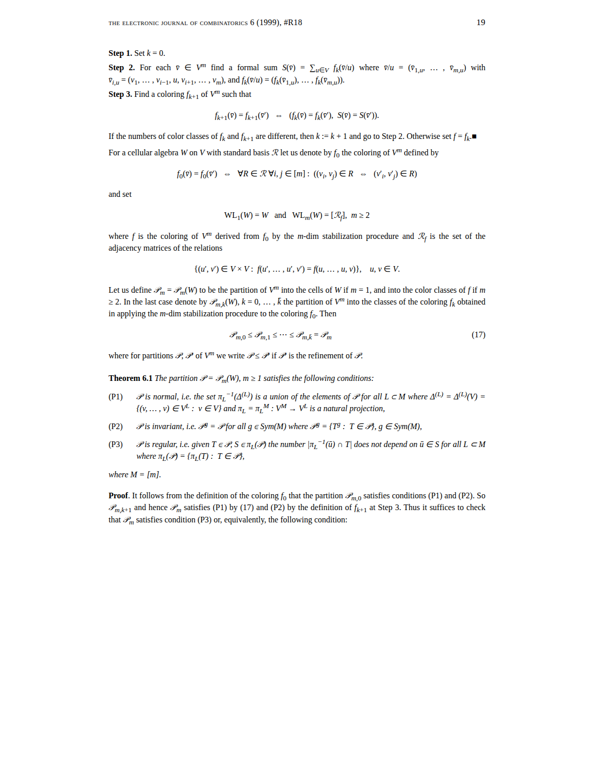the electronic journal of combinatorics 6 (1999), #R18 19
Step 1. Set k = 0.
Step 2. For each v̄ ∈ Vm find a formal sum S(v̄) = ∑u∈V fk(v̄/u) where v̄/u = (v̄1,u, … , v̄m,u) with v̄i,u = (v1, … , vi−1, u, vi+1, … , vm), and fk(v̄/u) = (fk(v̄1,u), … , fk(v̄m,u)).
Step 3. Find a coloring fk+1 of Vm such that
fk+1(v̄) = fk+1(v̄′) ⇔ (fk(v̄) = fk(v̄′), S(v̄) = S(v̄′)).
If the numbers of color classes of fk and fk+1 are different, then k := k + 1 and go to Step 2. Otherwise set f = fk.■
For a cellular algebra W on V with standard basis ℛ let us denote by f0 the coloring of Vm defined by
f0(v̄) = f0(v̄′) ⇔ ∀R ∈ ℛ ∀i, j ∈ [m] : ((vi, vj) ∈ R ⇔ (v′i, v′j) ∈ R)
and set
WL1(W) = W and WLm(W) = [ℛf], m ≥ 2
where f is the coloring of Vm derived from f0 by the m-dim stabilization procedure and ℛf is the set of the adjacency matrices of the relations
{(u′, v′) ∈ V × V : f(u′, … , u′, v′) = f(u, … , u, v)}, u, v ∈ V.
Let us define 𝒫m = 𝒫m(W) to be the partition of Vm into the cells of W if m = 1, and into the color classes of f if m ≥ 2. In the last case denote by 𝒫m,k(W), k = 0, … , k̄ the partition of Vm into the classes of the coloring fk obtained in applying the m-dim stabilization procedure to the coloring f0. Then
𝒫m,0 ≤ 𝒫m,1 ≤ ⋯ ≤ 𝒫m,k̄ = 𝒫m
(17)
where for partitions 𝒫, 𝒫′ of Vm we write 𝒫 ≤ 𝒫′ if 𝒫′ is the refinement of 𝒫.
Theorem 6.1 The partition 𝒫 = 𝒫m(W), m ≥ 1 satisfies the following conditions:
(P1) 𝒫 is normal, i.e. the set πL−1(Δ(L)) is a union of the elements of 𝒫 for all L ⊂ M where Δ(L) = Δ(L)(V) = {(v, … , v) ∈ VL : v ∈ V} and πL = πLM : VM → VL is a natural projection,
(P2) 𝒫 is invariant, i.e. 𝒫g = 𝒫 for all g ∈ Sym(M) where 𝒫g = {Tg : T ∈ 𝒫}, g ∈ Sym(M),
(P3) 𝒫 is regular, i.e. given T ∈ 𝒫, S ∈ πL(𝒫) the number |πL−1(ū) ∩ T| does not depend on ū ∈ S for all L ⊂ M where πL(𝒫) = {πL(T) : T ∈ 𝒫},
where M = [m].
Proof. It follows from the definition of the coloring f0 that the partition 𝒫m,0 satisfies conditions (P1) and (P2). So 𝒫m,k+1 and hence 𝒫m satisfies (P1) by (17) and (P2) by the definition of fk+1 at Step 3. Thus it suffices to check that 𝒫m satisfies condition (P3) or, equivalently, the following condition: